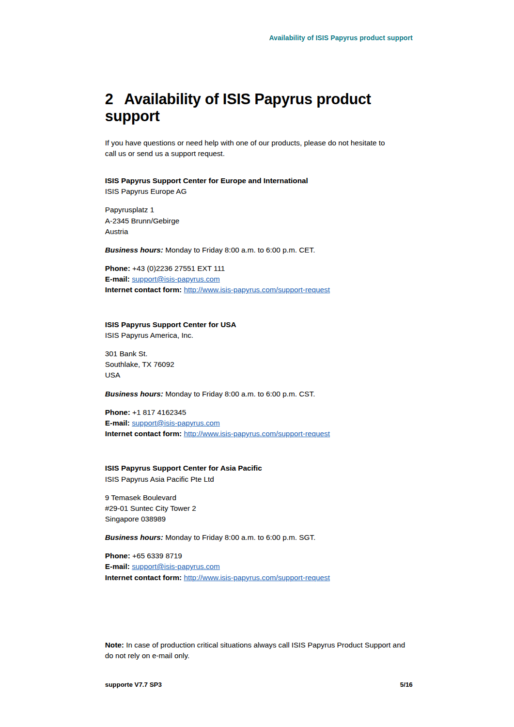Availability of ISIS Papyrus product support
2 Availability of ISIS Papyrus product support
If you have questions or need help with one of our products, please do not hesitate to call us or send us a support request.
ISIS Papyrus Support Center for Europe and International
ISIS Papyrus Europe AG
Papyrusplatz 1
A-2345 Brunn/Gebirge
Austria
Business hours: Monday to Friday 8:00 a.m. to 6:00 p.m. CET.
Phone: +43 (0)2236 27551 EXT 111
E-mail: support@isis-papyrus.com
Internet contact form: http://www.isis-papyrus.com/support-request
ISIS Papyrus Support Center for USA
ISIS Papyrus America, Inc.
301 Bank St.
Southlake, TX 76092
USA
Business hours: Monday to Friday 8:00 a.m. to 6:00 p.m. CST.
Phone: +1 817 4162345
E-mail: support@isis-papyrus.com
Internet contact form: http://www.isis-papyrus.com/support-request
ISIS Papyrus Support Center for Asia Pacific
ISIS Papyrus Asia Pacific Pte Ltd
9 Temasek Boulevard
#29-01 Suntec City Tower 2
Singapore 038989
Business hours: Monday to Friday 8:00 a.m. to 6:00 p.m. SGT.
Phone: +65 6339 8719
E-mail: support@isis-papyrus.com
Internet contact form: http://www.isis-papyrus.com/support-request
Note: In case of production critical situations always call ISIS Papyrus Product Support and do not rely on e-mail only.
supporte V7.7 SP3 5/16